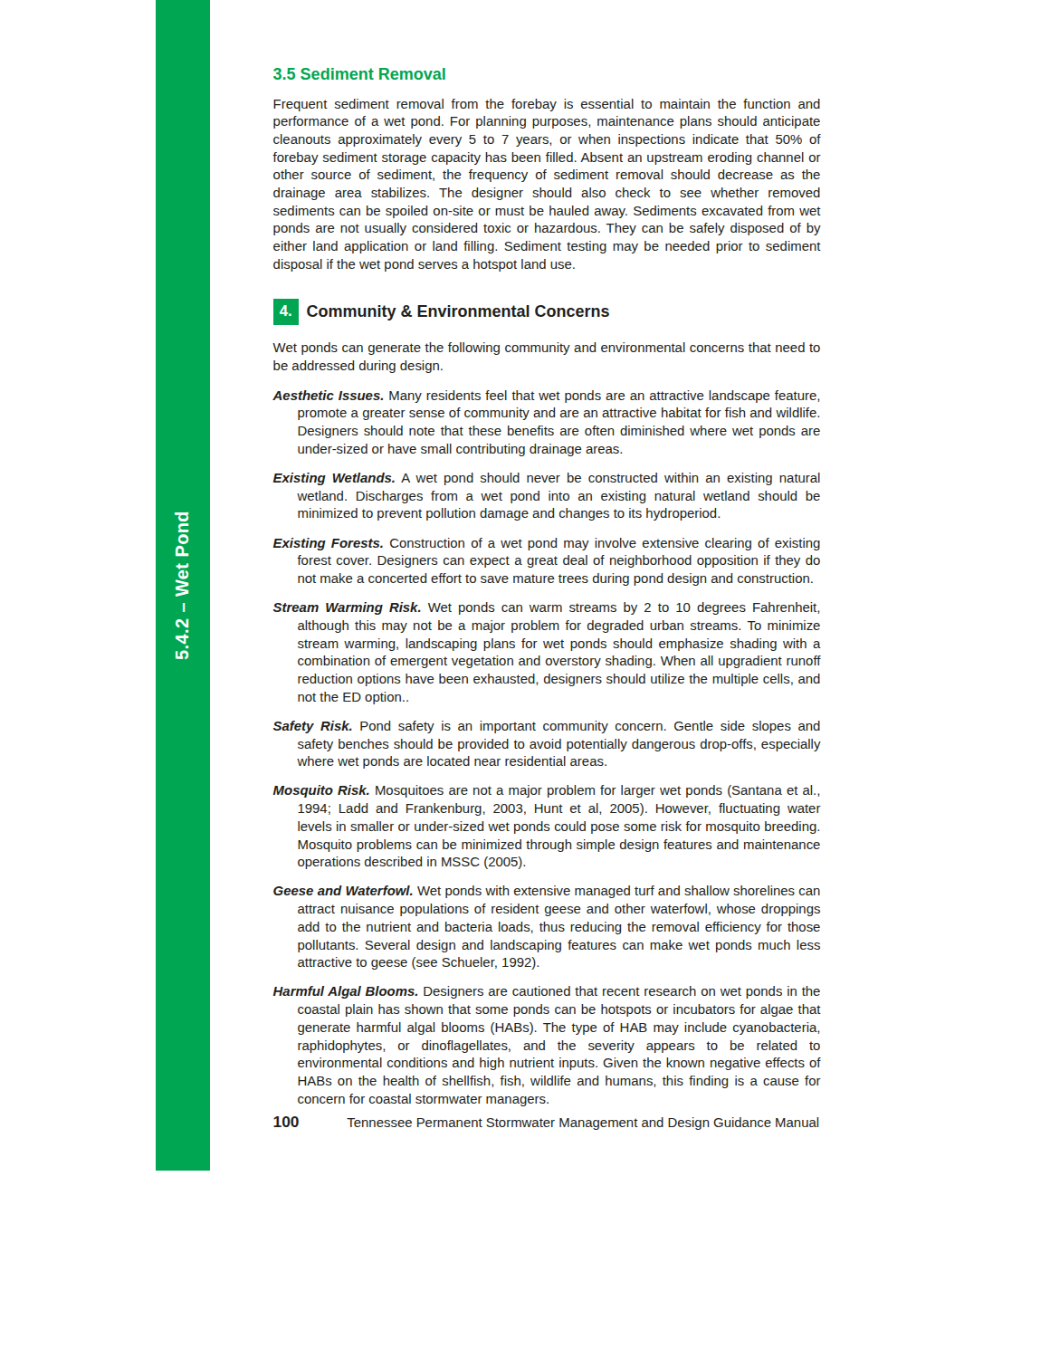5.4.2 – Wet Pond
3.5 Sediment Removal
Frequent sediment removal from the forebay is essential to maintain the function and performance of a wet pond. For planning purposes, maintenance plans should anticipate cleanouts approximately every 5 to 7 years, or when inspections indicate that 50% of forebay sediment storage capacity has been filled. Absent an upstream eroding channel or other source of sediment, the frequency of sediment removal should decrease as the drainage area stabilizes. The designer should also check to see whether removed sediments can be spoiled on-site or must be hauled away. Sediments excavated from wet ponds are not usually considered toxic or hazardous. They can be safely disposed of by either land application or land filling. Sediment testing may be needed prior to sediment disposal if the wet pond serves a hotspot land use.
4. Community & Environmental Concerns
Wet ponds can generate the following community and environmental concerns that need to be addressed during design.
Aesthetic Issues. Many residents feel that wet ponds are an attractive landscape feature, promote a greater sense of community and are an attractive habitat for fish and wildlife. Designers should note that these benefits are often diminished where wet ponds are under-sized or have small contributing drainage areas.
Existing Wetlands. A wet pond should never be constructed within an existing natural wetland. Discharges from a wet pond into an existing natural wetland should be minimized to prevent pollution damage and changes to its hydroperiod.
Existing Forests. Construction of a wet pond may involve extensive clearing of existing forest cover. Designers can expect a great deal of neighborhood opposition if they do not make a concerted effort to save mature trees during pond design and construction.
Stream Warming Risk. Wet ponds can warm streams by 2 to 10 degrees Fahrenheit, although this may not be a major problem for degraded urban streams. To minimize stream warming, landscaping plans for wet ponds should emphasize shading with a combination of emergent vegetation and overstory shading. When all upgradient runoff reduction options have been exhausted, designers should utilize the multiple cells, and not the ED option..
Safety Risk. Pond safety is an important community concern. Gentle side slopes and safety benches should be provided to avoid potentially dangerous drop-offs, especially where wet ponds are located near residential areas.
Mosquito Risk. Mosquitoes are not a major problem for larger wet ponds (Santana et al., 1994; Ladd and Frankenburg, 2003, Hunt et al, 2005). However, fluctuating water levels in smaller or under-sized wet ponds could pose some risk for mosquito breeding. Mosquito problems can be minimized through simple design features and maintenance operations described in MSSC (2005).
Geese and Waterfowl. Wet ponds with extensive managed turf and shallow shorelines can attract nuisance populations of resident geese and other waterfowl, whose droppings add to the nutrient and bacteria loads, thus reducing the removal efficiency for those pollutants. Several design and landscaping features can make wet ponds much less attractive to geese (see Schueler, 1992).
Harmful Algal Blooms. Designers are cautioned that recent research on wet ponds in the coastal plain has shown that some ponds can be hotspots or incubators for algae that generate harmful algal blooms (HABs). The type of HAB may include cyanobacteria, raphidophytes, or dinoflagellates, and the severity appears to be related to environmental conditions and high nutrient inputs. Given the known negative effects of HABs on the health of shellfish, fish, wildlife and humans, this finding is a cause for concern for coastal stormwater managers.
100 Tennessee Permanent Stormwater Management and Design Guidance Manual